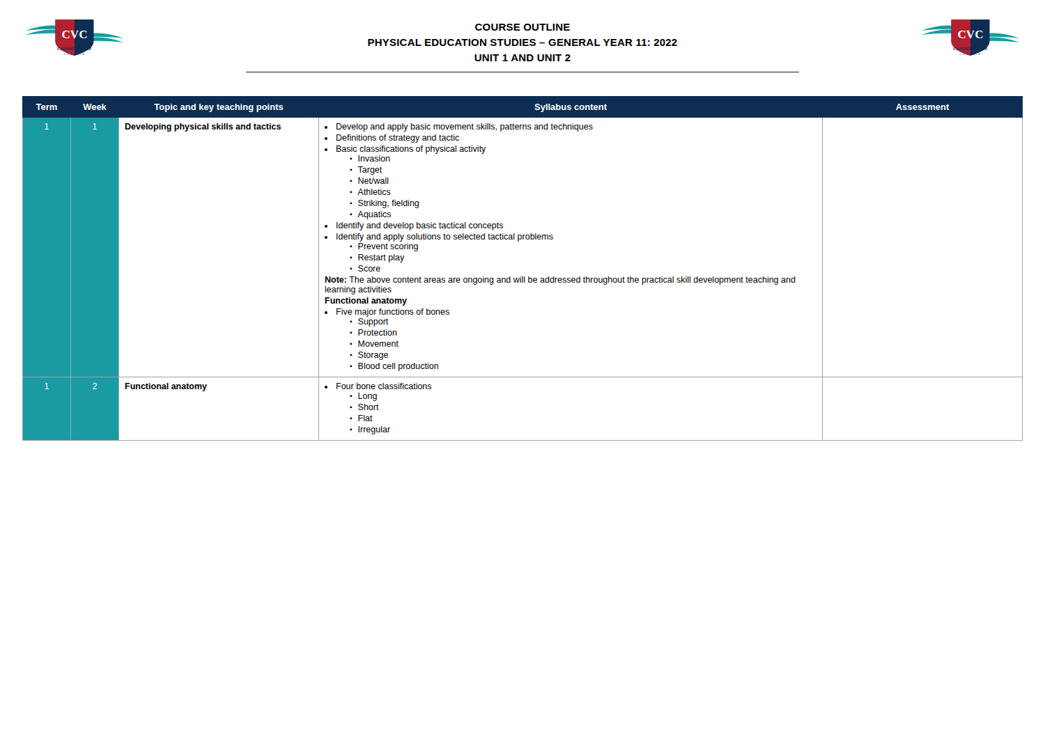CVC CANNING VALE COLLEGE
COURSE OUTLINE
PHYSICAL EDUCATION STUDIES – GENERAL YEAR 11: 2022
UNIT 1 AND UNIT 2
CVC CANNING VALE COLLEGE
| Term | Week | Topic and key teaching points | Syllabus content | Assessment |
| --- | --- | --- | --- | --- |
| 1 | 1 | Developing physical skills and tactics | Develop and apply basic movement skills, patterns and techniques Definitions of strategy and tactic Basic classifications of physical activity Invasion Target Net/wall Athletics Striking, fielding Aquatics Identify and develop basic tactical concepts Identify and apply solutions to selected tactical problems Prevent scoring Restart play Score Note: The above content areas are ongoing and will be addressed throughout the practical skill development teaching and learning activities Functional anatomy Five major functions of bones Support Protection Movement Storage Blood cell production | |
| 1 | 2 | Functional anatomy | Four bone classifications Long Short Flat Irregular | |